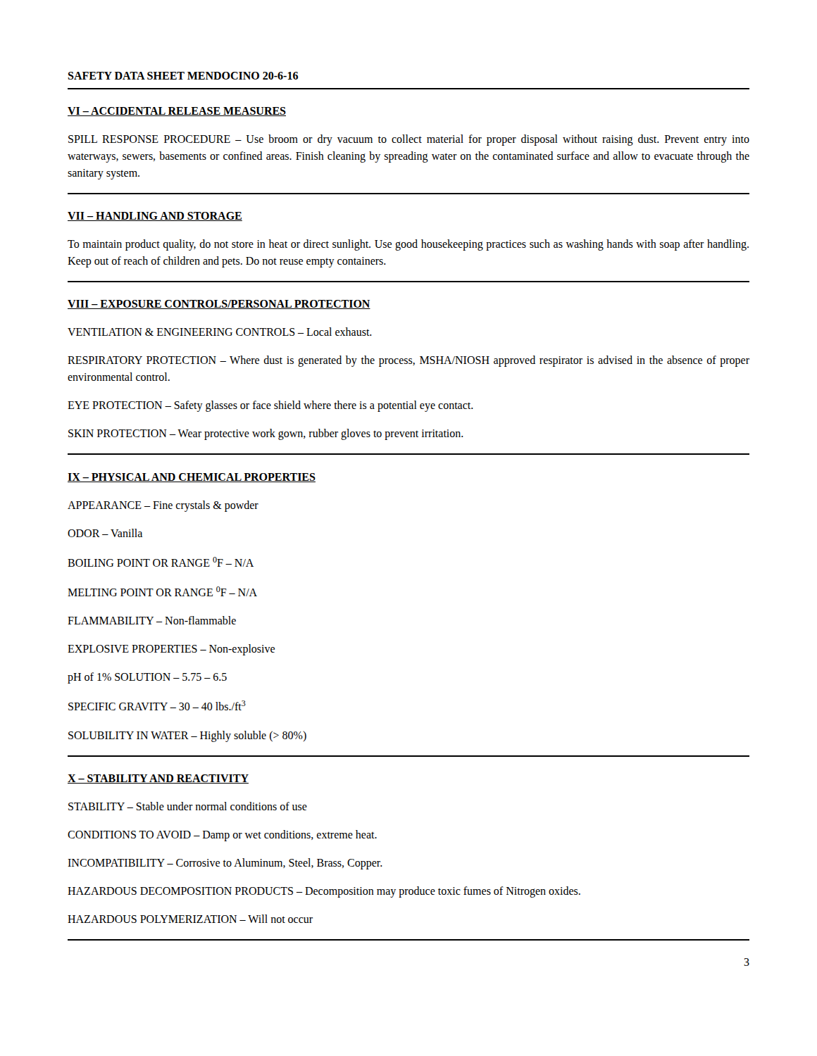SAFETY DATA SHEET MENDOCINO 20-6-16
VI – ACCIDENTAL RELEASE MEASURES
SPILL RESPONSE PROCEDURE – Use broom or dry vacuum to collect material for proper disposal without raising dust. Prevent entry into waterways, sewers, basements or confined areas. Finish cleaning by spreading water on the contaminated surface and allow to evacuate through the sanitary system.
VII – HANDLING AND STORAGE
To maintain product quality, do not store in heat or direct sunlight. Use good housekeeping practices such as washing hands with soap after handling. Keep out of reach of children and pets. Do not reuse empty containers.
VIII – EXPOSURE CONTROLS/PERSONAL PROTECTION
VENTILATION & ENGINEERING CONTROLS – Local exhaust.
RESPIRATORY PROTECTION – Where dust is generated by the process, MSHA/NIOSH approved respirator is advised in the absence of proper environmental control.
EYE PROTECTION – Safety glasses or face shield where there is a potential eye contact.
SKIN PROTECTION – Wear protective work gown, rubber gloves to prevent irritation.
IX – PHYSICAL AND CHEMICAL PROPERTIES
APPEARANCE – Fine crystals & powder
ODOR – Vanilla
BOILING POINT OR RANGE 0F – N/A
MELTING POINT OR RANGE 0F – N/A
FLAMMABILITY – Non-flammable
EXPLOSIVE PROPERTIES – Non-explosive
pH of 1% SOLUTION – 5.75 – 6.5
SPECIFIC GRAVITY – 30 – 40 lbs./ft3
SOLUBILITY IN WATER – Highly soluble (> 80%)
X – STABILITY AND REACTIVITY
STABILITY – Stable under normal conditions of use
CONDITIONS TO AVOID – Damp or wet conditions, extreme heat.
INCOMPATIBILITY – Corrosive to Aluminum, Steel, Brass, Copper.
HAZARDOUS DECOMPOSITION PRODUCTS – Decomposition may produce toxic fumes of Nitrogen oxides.
HAZARDOUS POLYMERIZATION – Will not occur
3